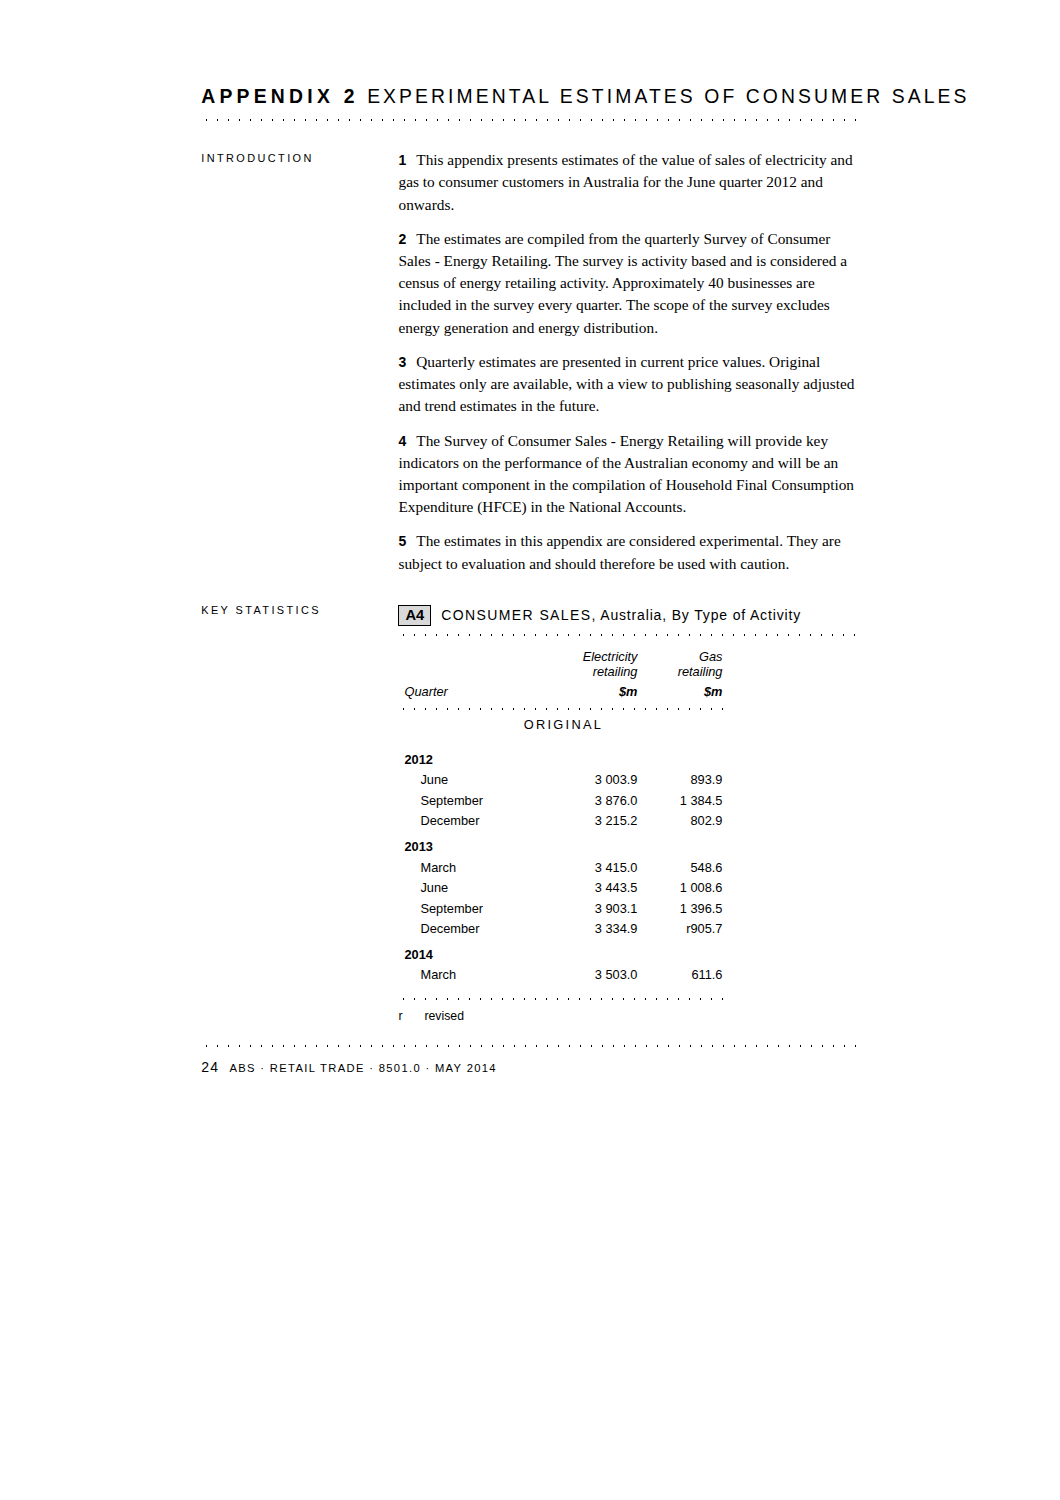APPENDIX 2 EXPERIMENTAL ESTIMATES OF CONSUMER SALES
Introduction
1 This appendix presents estimates of the value of sales of electricity and gas to consumer customers in Australia for the June quarter 2012 and onwards.
2 The estimates are compiled from the quarterly Survey of Consumer Sales - Energy Retailing. The survey is activity based and is considered a census of energy retailing activity. Approximately 40 businesses are included in the survey every quarter. The scope of the survey excludes energy generation and energy distribution.
3 Quarterly estimates are presented in current price values. Original estimates only are available, with a view to publishing seasonally adjusted and trend estimates in the future.
4 The Survey of Consumer Sales - Energy Retailing will provide key indicators on the performance of the Australian economy and will be an important component in the compilation of Household Final Consumption Expenditure (HFCE) in the National Accounts.
5 The estimates in this appendix are considered experimental. They are subject to evaluation and should therefore be used with caution.
Key statistics
A4 CONSUMER SALES, Australia, By Type of Activity
| | Electricity retailing | Gas retailing |
| --- | --- | --- |
| Quarter | $m | $m |
ORIGINAL
| 2012 | | |
| June | 3 003.9 | 893.9 |
| September | 3 876.0 | 1 384.5 |
| December | 3 215.2 | 802.9 |
| 2013 | | |
| March | 3 415.0 | 548.6 |
| June | 3 443.5 | 1 008.6 |
| September | 3 903.1 | 1 396.5 |
| December | 3 334.9 | r905.7 |
| 2014 | | |
| March | 3 503.0 | 611.6 |
rrevised
24 ABS · RETAIL TRADE · 8501.0 · MAY 2014